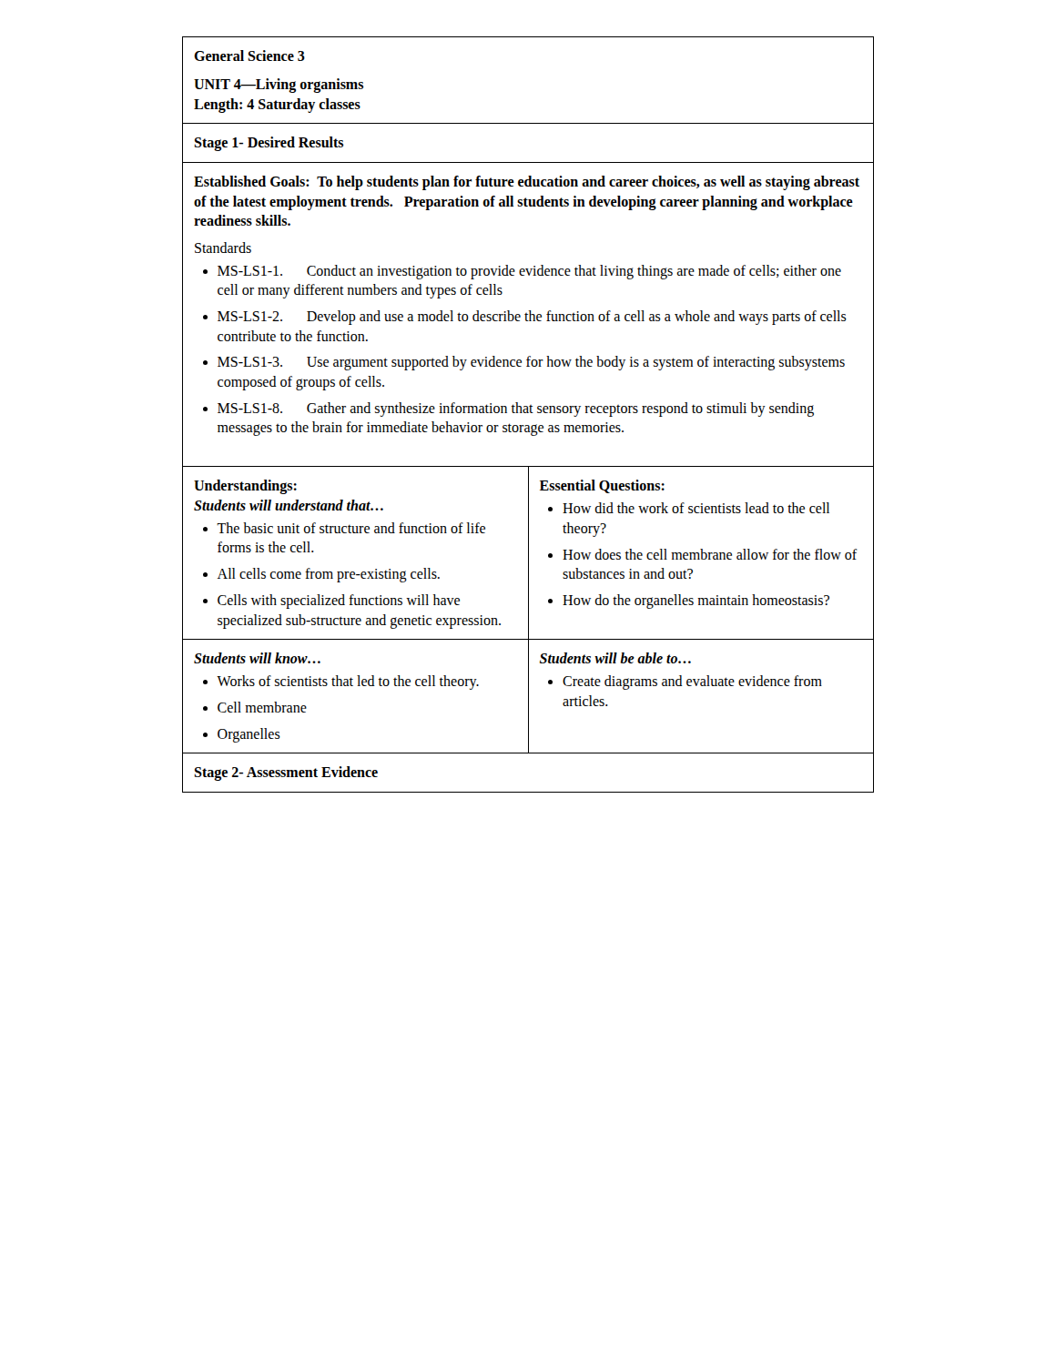| General Science 3 UNIT 4—Living organisms Length: 4 Saturday classes |
| Stage 1- Desired Results |
| Established Goals: To help students plan for future education and career choices, as well as staying abreast of the latest employment trends. Preparation of all students in developing career planning and workplace readiness skills. Standards MS-LS1-1. Conduct an investigation to provide evidence that living things are made of cells; either one cell or many different numbers and types of cells MS-LS1-2. Develop and use a model to describe the function of a cell as a whole and ways parts of cells contribute to the function. MS-LS1-3. Use argument supported by evidence for how the body is a system of interacting subsystems composed of groups of cells. MS-LS1-8. Gather and synthesize information that sensory receptors respond to stimuli by sending messages to the brain for immediate behavior or storage as memories. |
| Understandings: Students will understand that… The basic unit of structure and function of life forms is the cell. All cells come from pre-existing cells. Cells with specialized functions will have specialized sub-structure and genetic expression. | Essential Questions: How did the work of scientists lead to the cell theory? How does the cell membrane allow for the flow of substances in and out? How do the organelles maintain homeostasis? |
| Students will know… Works of scientists that led to the cell theory. Cell membrane Organelles | Students will be able to… Create diagrams and evaluate evidence from articles. |
| Stage 2- Assessment Evidence |